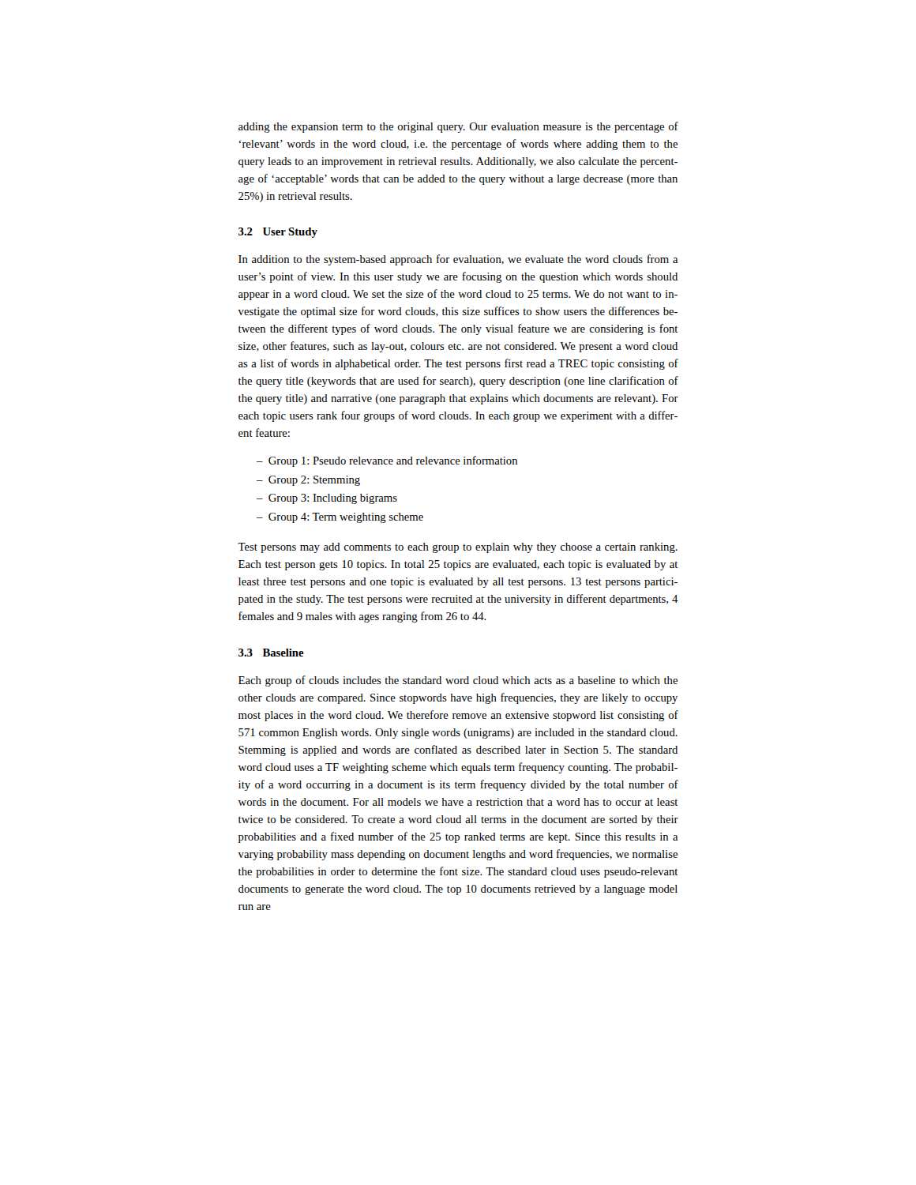adding the expansion term to the original query. Our evaluation measure is the percentage of ‘relevant’ words in the word cloud, i.e. the percentage of words where adding them to the query leads to an improvement in retrieval results. Additionally, we also calculate the percentage of ‘acceptable’ words that can be added to the query without a large decrease (more than 25%) in retrieval results.
3.2 User Study
In addition to the system-based approach for evaluation, we evaluate the word clouds from a user’s point of view. In this user study we are focusing on the question which words should appear in a word cloud. We set the size of the word cloud to 25 terms. We do not want to investigate the optimal size for word clouds, this size suffices to show users the differences between the different types of word clouds. The only visual feature we are considering is font size, other features, such as lay-out, colours etc. are not considered. We present a word cloud as a list of words in alphabetical order. The test persons first read a TREC topic consisting of the query title (keywords that are used for search), query description (one line clarification of the query title) and narrative (one paragraph that explains which documents are relevant). For each topic users rank four groups of word clouds. In each group we experiment with a different feature:
Group 1: Pseudo relevance and relevance information
Group 2: Stemming
Group 3: Including bigrams
Group 4: Term weighting scheme
Test persons may add comments to each group to explain why they choose a certain ranking. Each test person gets 10 topics. In total 25 topics are evaluated, each topic is evaluated by at least three test persons and one topic is evaluated by all test persons. 13 test persons participated in the study. The test persons were recruited at the university in different departments, 4 females and 9 males with ages ranging from 26 to 44.
3.3 Baseline
Each group of clouds includes the standard word cloud which acts as a baseline to which the other clouds are compared. Since stopwords have high frequencies, they are likely to occupy most places in the word cloud. We therefore remove an extensive stopword list consisting of 571 common English words. Only single words (unigrams) are included in the standard cloud. Stemming is applied and words are conflated as described later in Section 5. The standard word cloud uses a TF weighting scheme which equals term frequency counting. The probability of a word occurring in a document is its term frequency divided by the total number of words in the document. For all models we have a restriction that a word has to occur at least twice to be considered. To create a word cloud all terms in the document are sorted by their probabilities and a fixed number of the 25 top ranked terms are kept. Since this results in a varying probability mass depending on document lengths and word frequencies, we normalise the probabilities in order to determine the font size. The standard cloud uses pseudo-relevant documents to generate the word cloud. The top 10 documents retrieved by a language model run are